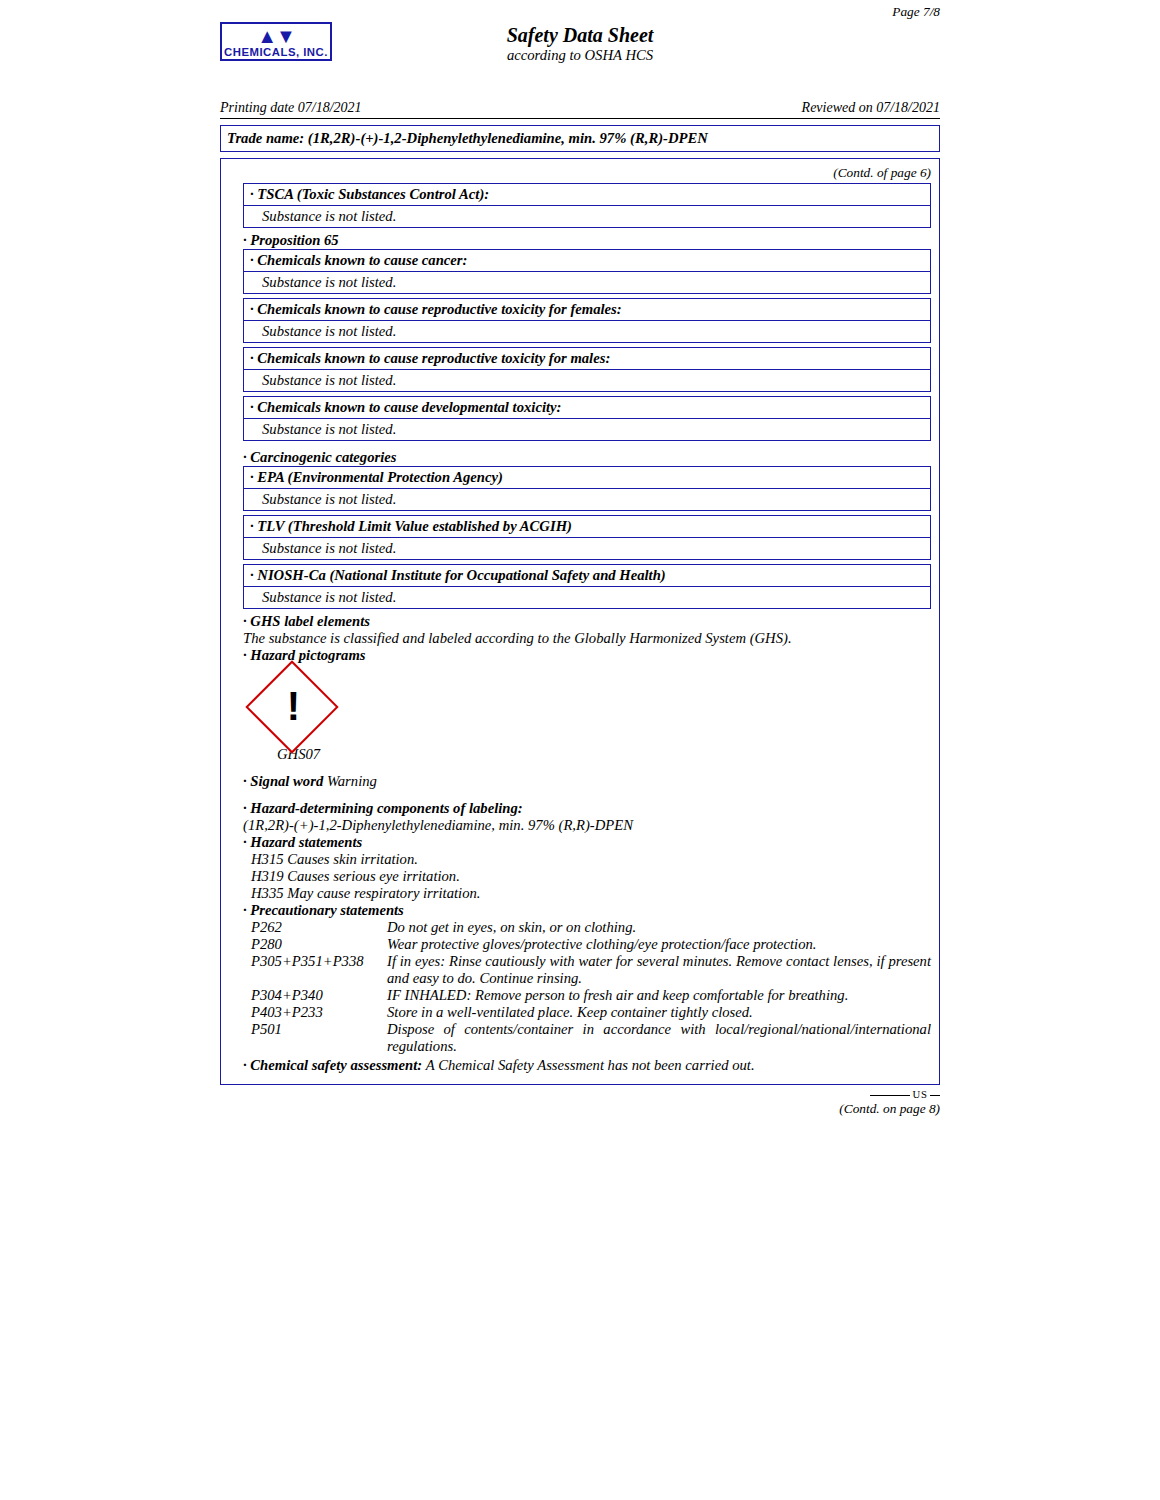Page 7/8
▲▼
CHEMICALS, INC.
Safety Data Sheet
according to OSHA HCS
Printing date 07/18/2021 Reviewed on 07/18/2021
Trade name: (1R,2R)-(+)-1,2-Diphenylethylenediamine, min. 97% (R,R)-DPEN
(Contd. of page 6)
· TSCA (Toxic Substances Control Act):
Substance is not listed.
· Proposition 65
· Chemicals known to cause cancer:
Substance is not listed.
· Chemicals known to cause reproductive toxicity for females:
Substance is not listed.
· Chemicals known to cause reproductive toxicity for males:
Substance is not listed.
· Chemicals known to cause developmental toxicity:
Substance is not listed.
· Carcinogenic categories
· EPA (Environmental Protection Agency)
Substance is not listed.
· TLV (Threshold Limit Value established by ACGIH)
Substance is not listed.
· NIOSH-Ca (National Institute for Occupational Safety and Health)
Substance is not listed.
· GHS label elements
The substance is classified and labeled according to the Globally Harmonized System (GHS).
· Hazard pictograms
!
GHS07
· Signal word Warning
· Hazard-determining components of labeling:
(1R,2R)-(+)-1,2-Diphenylethylenediamine, min. 97% (R,R)-DPEN
· Hazard statements
H315 Causes skin irritation.
H319 Causes serious eye irritation.
H335 May cause respiratory irritation.
· Precautionary statements
| P262 | Do not get in eyes, on skin, or on clothing. |
| P280 | Wear protective gloves/protective clothing/eye protection/face protection. |
| P305+P351+P338 | If in eyes: Rinse cautiously with water for several minutes. Remove contact lenses, if present and easy to do. Continue rinsing. |
| P304+P340 | IF INHALED: Remove person to fresh air and keep comfortable for breathing. |
| P403+P233 | Store in a well-ventilated place. Keep container tightly closed. |
| P501 | Dispose of contents/container in accordance with local/regional/national/international regulations. |
· Chemical safety assessment: A Chemical Safety Assessment has not been carried out.
US
(Contd. on page 8)